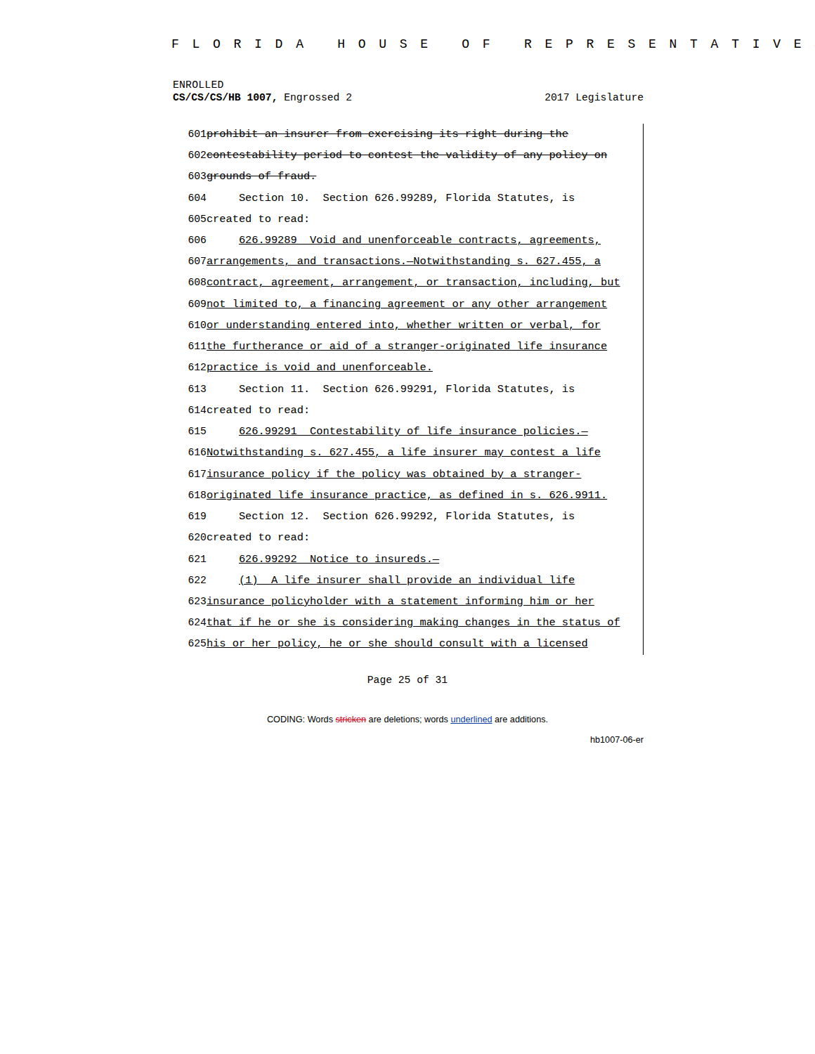F L O R I D A H O U S E O F R E P R E S E N T A T I V E S
ENROLLED
CS/CS/CS/HB 1007, Engrossed 2
2017 Legislature
| 601 | prohibit an insurer from exercising its right during the |
| 602 | contestability period to contest the validity of any policy on |
| 603 | grounds of fraud. |
| 604 | Section 10. Section 626.99289, Florida Statutes, is |
| 605 | created to read: |
| 606 | 626.99289 Void and unenforceable contracts, agreements, |
| 607 | arrangements, and transactions.—Notwithstanding s. 627.455, a |
| 608 | contract, agreement, arrangement, or transaction, including, but |
| 609 | not limited to, a financing agreement or any other arrangement |
| 610 | or understanding entered into, whether written or verbal, for |
| 611 | the furtherance or aid of a stranger-originated life insurance |
| 612 | practice is void and unenforceable. |
| 613 | Section 11. Section 626.99291, Florida Statutes, is |
| 614 | created to read: |
| 615 | 626.99291 Contestability of life insurance policies.— |
| 616 | Notwithstanding s. 627.455, a life insurer may contest a life |
| 617 | insurance policy if the policy was obtained by a stranger- |
| 618 | originated life insurance practice, as defined in s. 626.9911. |
| 619 | Section 12. Section 626.99292, Florida Statutes, is |
| 620 | created to read: |
| 621 | 626.99292 Notice to insureds.— |
| 622 | (1) A life insurer shall provide an individual life |
| 623 | insurance policyholder with a statement informing him or her |
| 624 | that if he or she is considering making changes in the status of |
| 625 | his or her policy, he or she should consult with a licensed |
Page 25 of 31
CODING: Words stricken are deletions; words underlined are additions.
hb1007-06-er